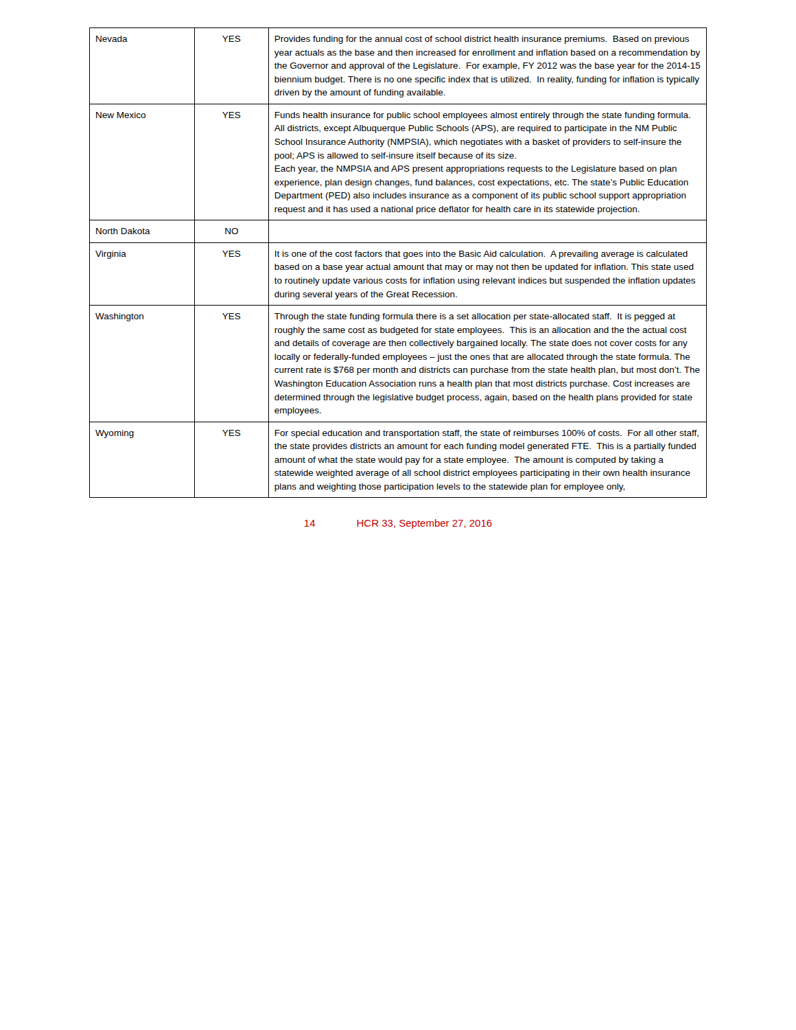| Nevada | YES | Provides funding for the annual cost of school district health insurance premiums. Based on previous year actuals as the base and then increased for enrollment and inflation based on a recommendation by the Governor and approval of the Legislature. For example, FY 2012 was the base year for the 2014-15 biennium budget. There is no one specific index that is utilized. In reality, funding for inflation is typically driven by the amount of funding available. |
| New Mexico | YES | Funds health insurance for public school employees almost entirely through the state funding formula. All districts, except Albuquerque Public Schools (APS), are required to participate in the NM Public School Insurance Authority (NMPSIA), which negotiates with a basket of providers to self-insure the pool; APS is allowed to self-insure itself because of its size. Each year, the NMPSIA and APS present appropriations requests to the Legislature based on plan experience, plan design changes, fund balances, cost expectations, etc. The state’s Public Education Department (PED) also includes insurance as a component of its public school support appropriation request and it has used a national price deflator for health care in its statewide projection. |
| North Dakota | NO | |
| Virginia | YES | It is one of the cost factors that goes into the Basic Aid calculation. A prevailing average is calculated based on a base year actual amount that may or may not then be updated for inflation. This state used to routinely update various costs for inflation using relevant indices but suspended the inflation updates during several years of the Great Recession. |
| Washington | YES | Through the state funding formula there is a set allocation per state-allocated staff. It is pegged at roughly the same cost as budgeted for state employees. This is an allocation and the the actual cost and details of coverage are then collectively bargained locally. The state does not cover costs for any locally or federally-funded employees – just the ones that are allocated through the state formula. The current rate is $768 per month and districts can purchase from the state health plan, but most don’t. The Washington Education Association runs a health plan that most districts purchase. Cost increases are determined through the legislative budget process, again, based on the health plans provided for state employees. |
| Wyoming | YES | For special education and transportation staff, the state of reimburses 100% of costs. For all other staff, the state provides districts an amount for each funding model generated FTE. This is a partially funded amount of what the state would pay for a state employee. The amount is computed by taking a statewide weighted average of all school district employees participating in their own health insurance plans and weighting those participation levels to the statewide plan for employee only, |
14 HCR 33, September 27, 2016